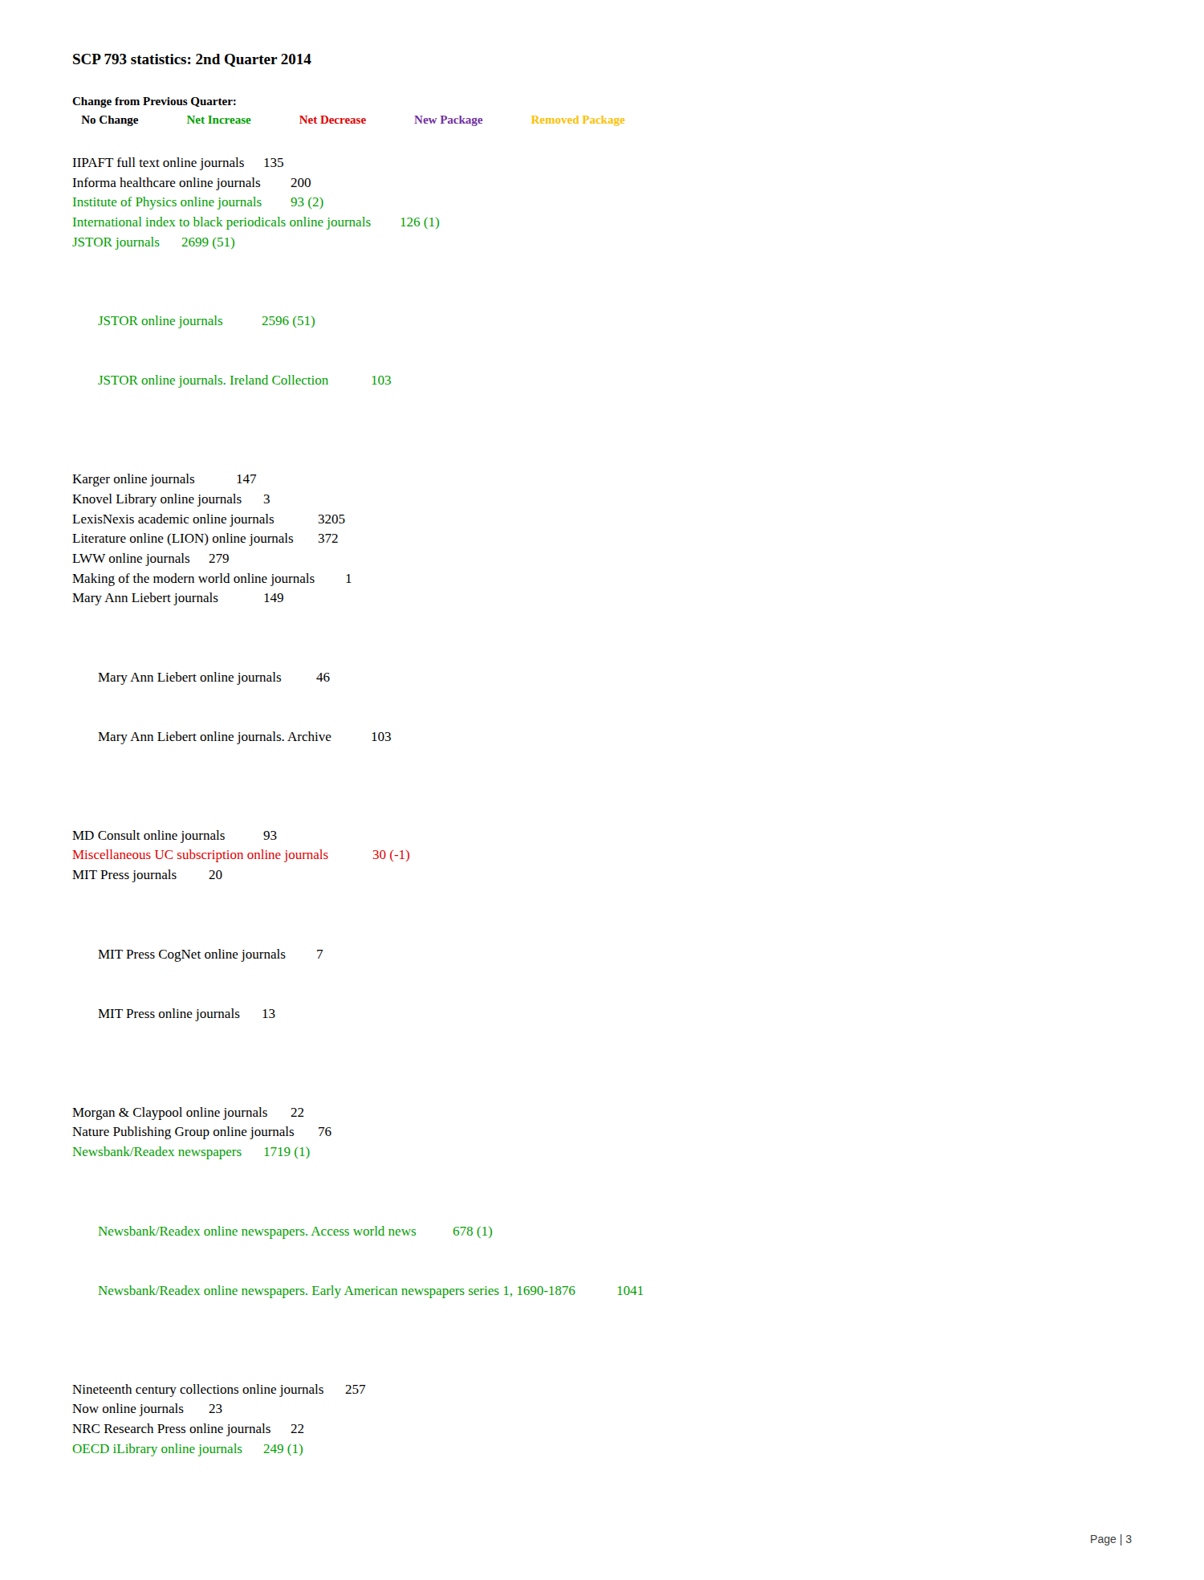SCP 793 statistics: 2nd Quarter 2014
Change from Previous Quarter:
| No Change | Net Increase | Net Decrease | New Package | Removed Package |
IIPAFT full text online journals 135
Informa healthcare online journals 200
Institute of Physics online journals 93 (2)
International index to black periodicals online journals 126 (1)
JSTOR journals 2699 (51)
JSTOR online journals 2596 (51)
JSTOR online journals. Ireland Collection 103
Karger online journals 147
Knovel Library online journals 3
LexisNexis academic online journals 3205
Literature online (LION) online journals 372
LWW online journals 279
Making of the modern world online journals 1
Mary Ann Liebert journals 149
Mary Ann Liebert online journals 46
Mary Ann Liebert online journals. Archive 103
MD Consult online journals 93
Miscellaneous UC subscription online journals 30 (-1)
MIT Press journals 20
MIT Press CogNet online journals 7
MIT Press online journals 13
Morgan & Claypool online journals 22
Nature Publishing Group online journals 76
Newsbank/Readex newspapers 1719 (1)
Newsbank/Readex online newspapers. Access world news 678 (1)
Newsbank/Readex online newspapers. Early American newspapers series 1, 1690-1876 1041
Nineteenth century collections online journals 257
Now online journals 23
NRC Research Press online journals 22
OECD iLibrary online journals 249 (1)
Page | 3